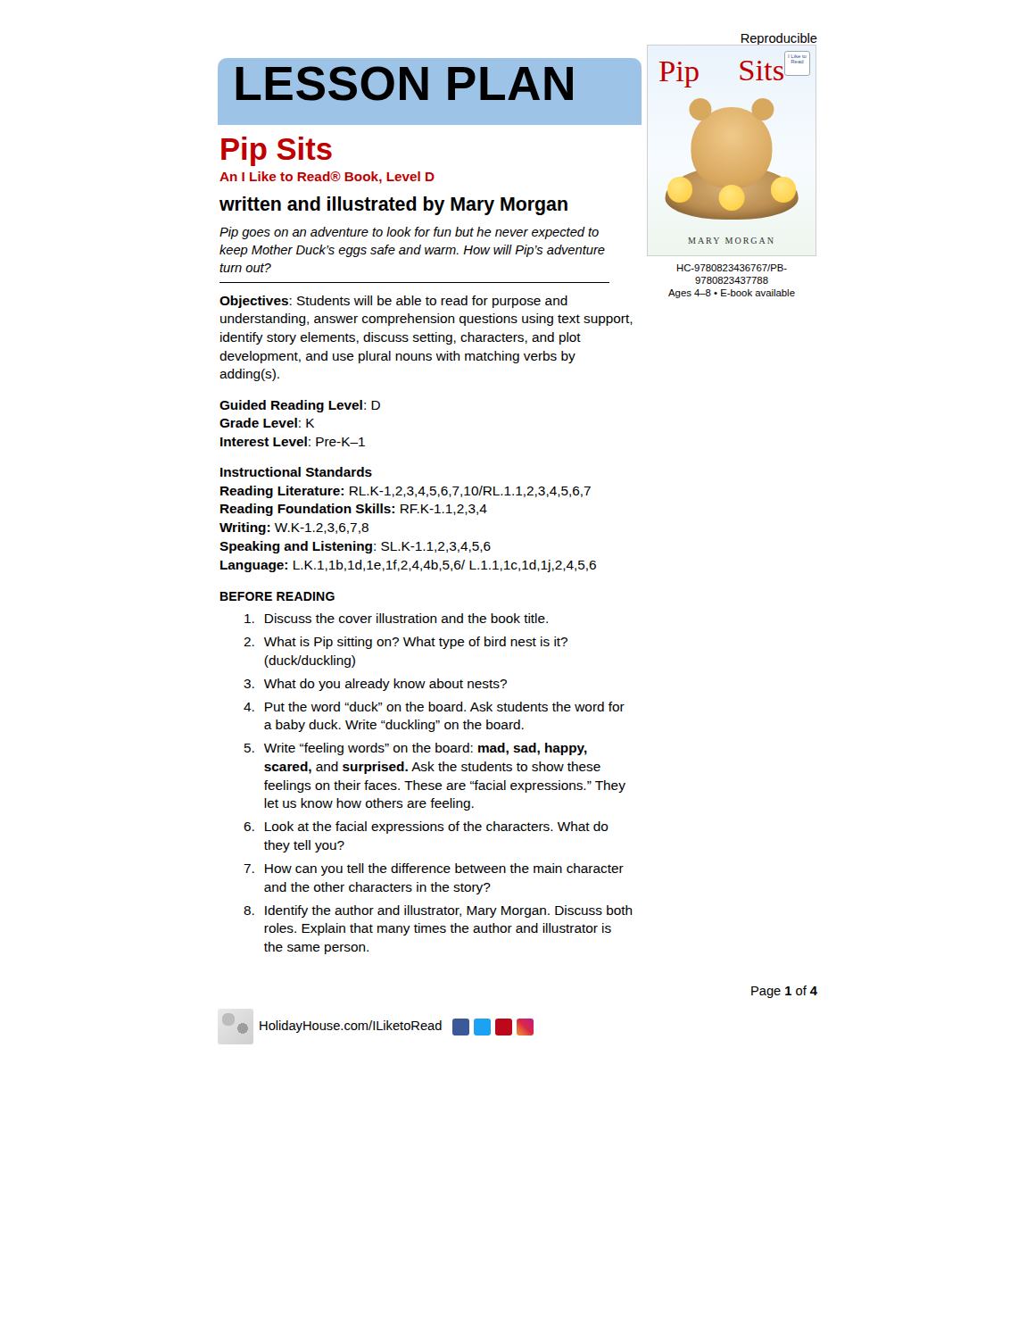Reproducible
LESSON PLAN
I Like to Read
Pip
Sits
MARY MORGAN
HC-9780823436767/PB-9780823437788
Ages 4–8 • E-book available
Pip Sits
An I Like to Read® Book, Level D
written and illustrated by Mary Morgan
Pip goes on an adventure to look for fun but he never expected to keep Mother Duck’s eggs safe and warm. How will Pip’s adventure turn out?
Objectives: Students will be able to read for purpose and understanding, answer comprehension questions using text support, identify story elements, discuss setting, characters, and plot development, and use plural nouns with matching verbs by adding(s).
Guided Reading Level: D
Grade Level: K
Interest Level: Pre-K–1
Instructional Standards
Reading Literature: RL.K-1,2,3,4,5,6,7,10/RL.1.1,2,3,4,5,6,7
Reading Foundation Skills: RF.K-1.1,2,3,4
Writing: W.K-1.2,3,6,7,8
Speaking and Listening: SL.K-1.1,2,3,4,5,6
Language: L.K.1,1b,1d,1e,1f,2,4,4b,5,6/ L.1.1,1c,1d,1j,2,4,5,6
BEFORE READING
Discuss the cover illustration and the book title.
What is Pip sitting on? What type of bird nest is it? (duck/duckling)
What do you already know about nests?
Put the word “duck” on the board. Ask students the word for a baby duck. Write “duckling” on the board.
Write “feeling words” on the board: mad, sad, happy, scared, and surprised. Ask the students to show these feelings on their faces. These are “facial expressions.” They let us know how others are feeling.
Look at the facial expressions of the characters. What do they tell you?
How can you tell the difference between the main character and the other characters in the story?
Identify the author and illustrator, Mary Morgan. Discuss both roles. Explain that many times the author and illustrator is the same person.
Page 1 of 4
HolidayHouse.com/ILiketoRead